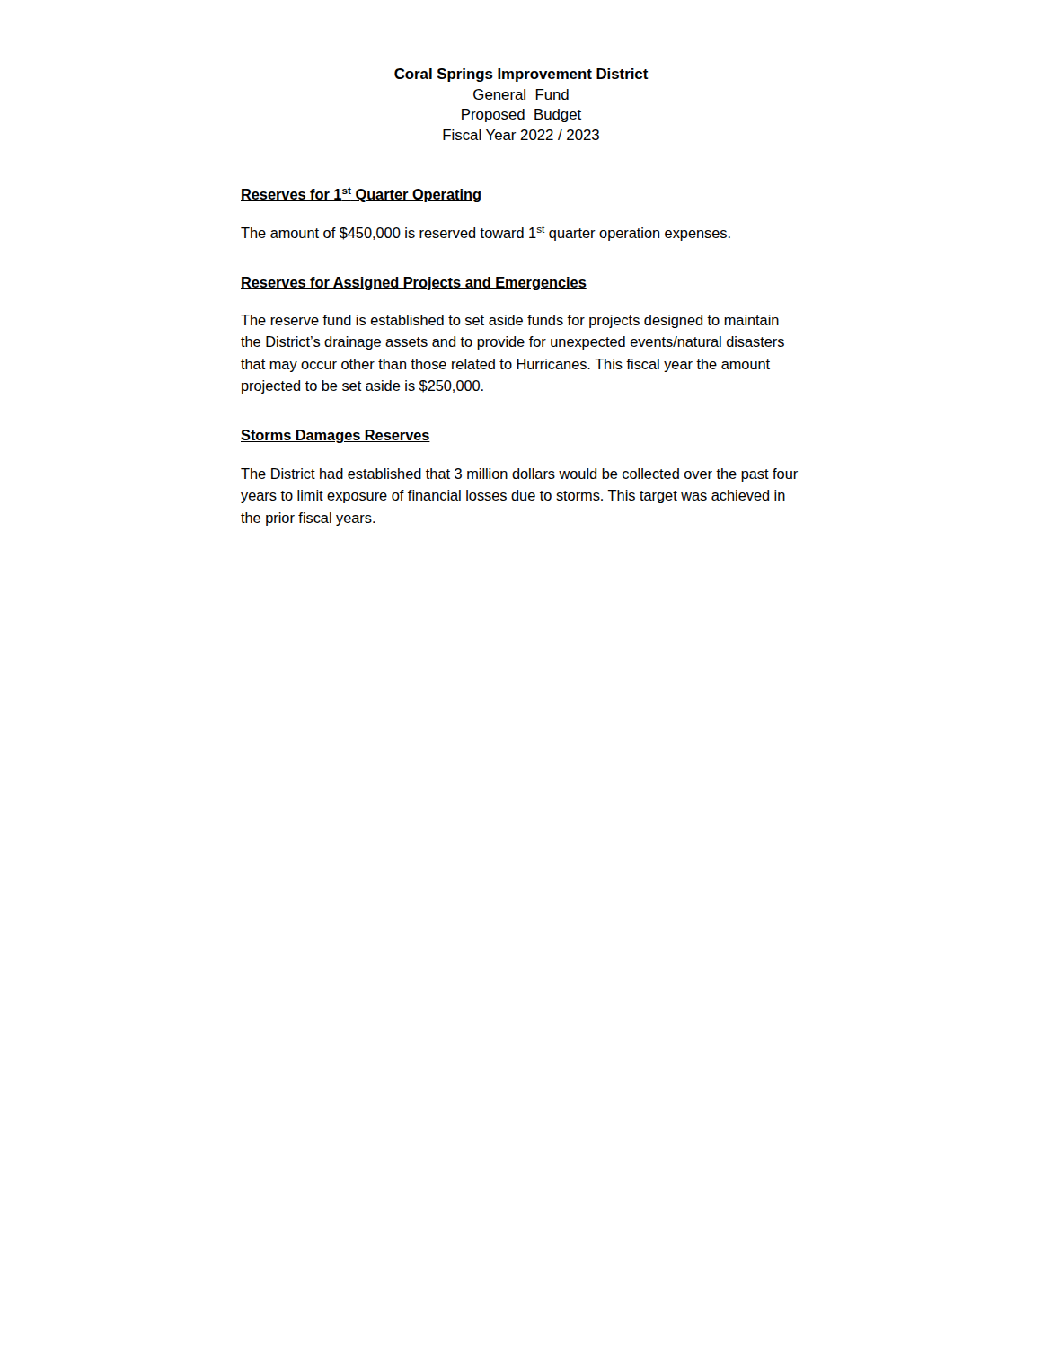Coral Springs Improvement District
General Fund
Proposed Budget
Fiscal Year 2022 / 2023
Reserves for 1st Quarter Operating
The amount of $450,000 is reserved toward 1st quarter operation expenses.
Reserves for Assigned Projects and Emergencies
The reserve fund is established to set aside funds for projects designed to maintain the District’s drainage assets and to provide for unexpected events/natural disasters that may occur other than those related to Hurricanes. This fiscal year the amount projected to be set aside is $250,000.
Storms Damages Reserves
The District had established that 3 million dollars would be collected over the past four years to limit exposure of financial losses due to storms. This target was achieved in the prior fiscal years.